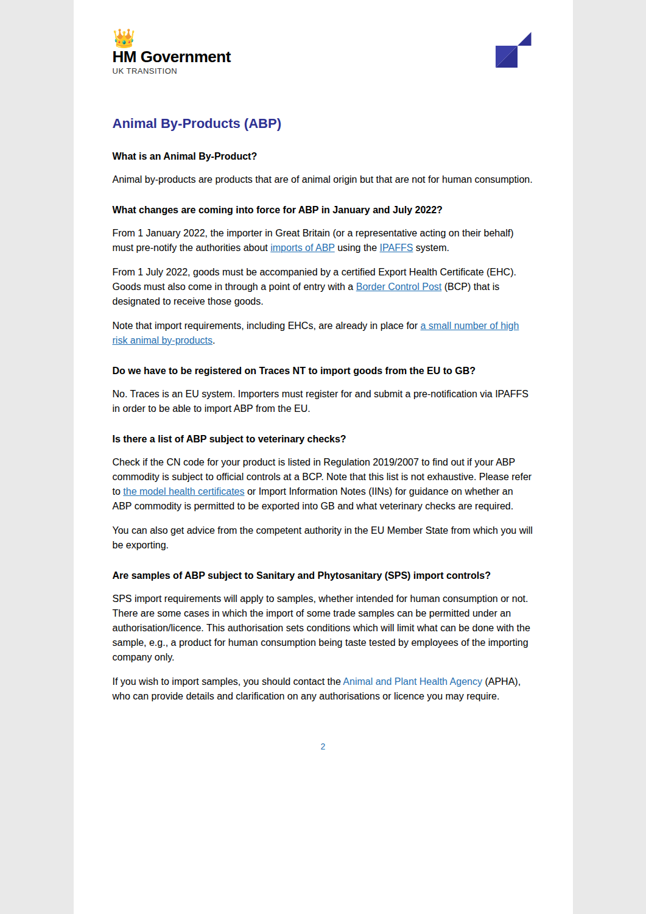👑
HM Government
UK TRANSITION
Animal By-Products (ABP)
What is an Animal By-Product?
Animal by-products are products that are of animal origin but that are not for human consumption.
What changes are coming into force for ABP in January and July 2022?
From 1 January 2022, the importer in Great Britain (or a representative acting on their behalf) must pre-notify the authorities about imports of ABP using the IPAFFS system.
From 1 July 2022, goods must be accompanied by a certified Export Health Certificate (EHC). Goods must also come in through a point of entry with a Border Control Post (BCP) that is designated to receive those goods.
Note that import requirements, including EHCs, are already in place for a small number of high risk animal by-products.
Do we have to be registered on Traces NT to import goods from the EU to GB?
No. Traces is an EU system. Importers must register for and submit a pre-notification via IPAFFS in order to be able to import ABP from the EU.
Is there a list of ABP subject to veterinary checks?
Check if the CN code for your product is listed in Regulation 2019/2007 to find out if your ABP commodity is subject to official controls at a BCP. Note that this list is not exhaustive. Please refer to the model health certificates or Import Information Notes (IINs) for guidance on whether an ABP commodity is permitted to be exported into GB and what veterinary checks are required.
You can also get advice from the competent authority in the EU Member State from which you will be exporting.
Are samples of ABP subject to Sanitary and Phytosanitary (SPS) import controls?
SPS import requirements will apply to samples, whether intended for human consumption or not. There are some cases in which the import of some trade samples can be permitted under an authorisation/licence. This authorisation sets conditions which will limit what can be done with the sample, e.g., a product for human consumption being taste tested by employees of the importing company only.
If you wish to import samples, you should contact the Animal and Plant Health Agency (APHA), who can provide details and clarification on any authorisations or licence you may require.
2